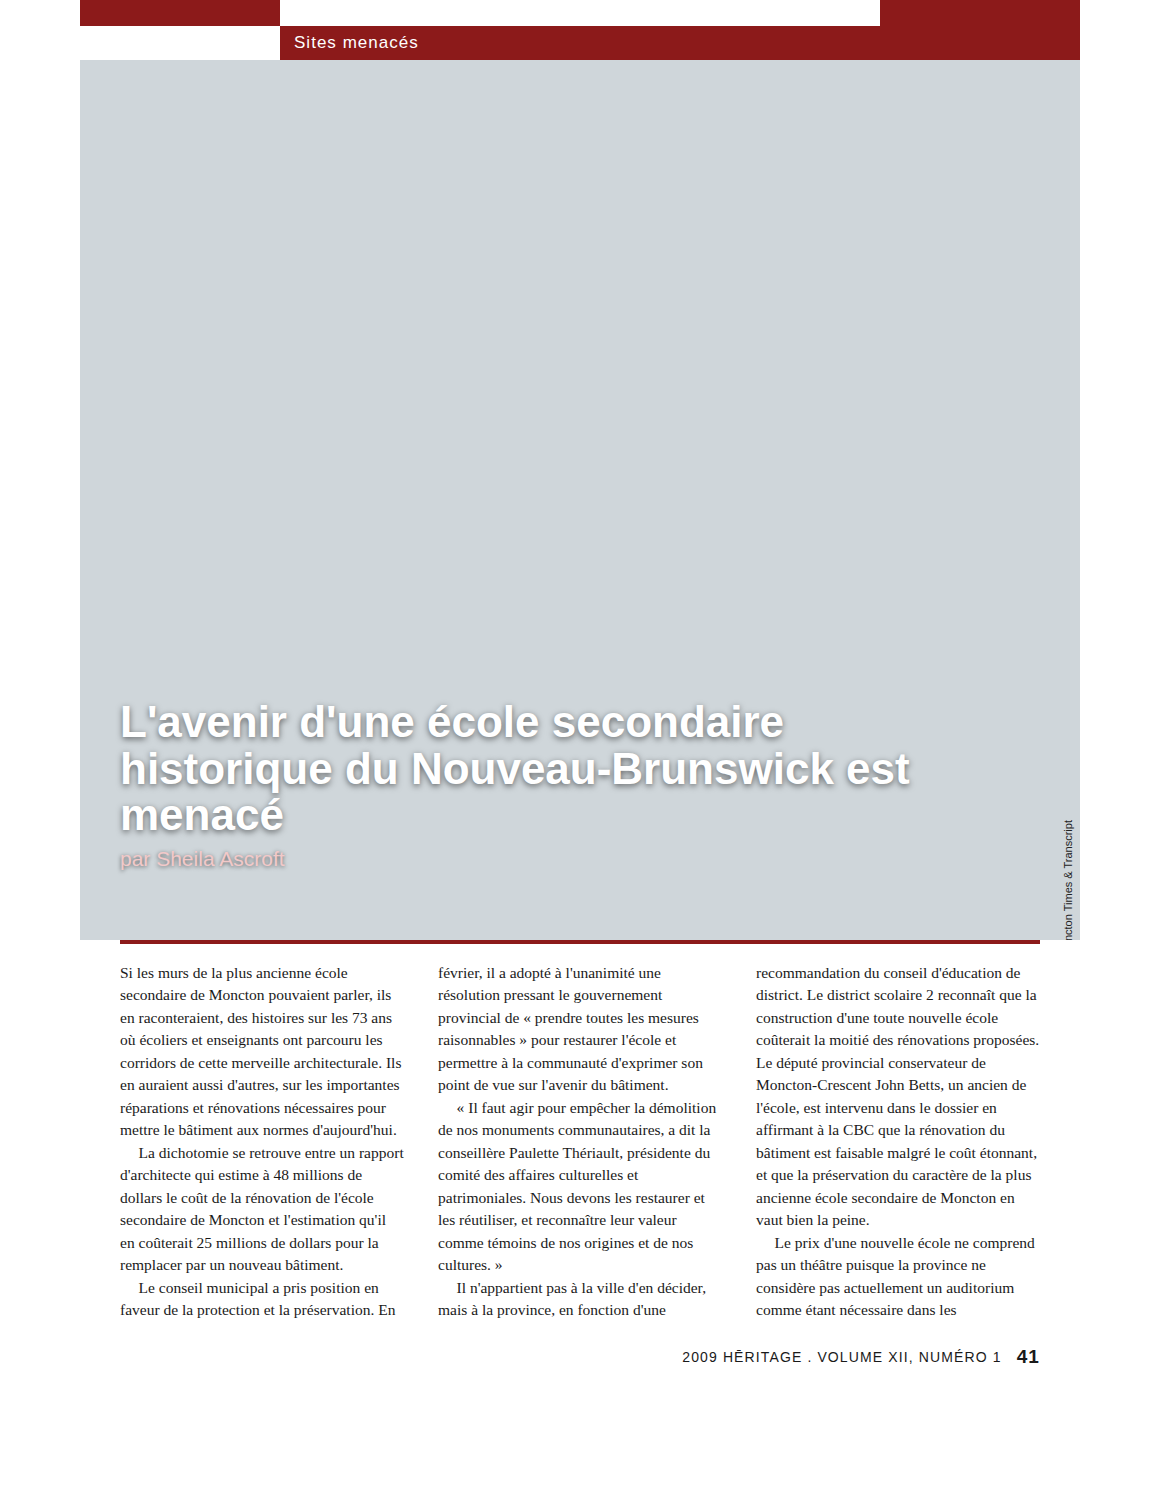Sites menacés
L'avenir d'une école secondaire historique du Nouveau-Brunswick est menacé par Sheila Ascroft
Photo : Moncton Times & Transcript
Si les murs de la plus ancienne école secondaire de Moncton pouvaient parler, ils en raconteraient, des histoires sur les 73 ans où écoliers et enseignants ont parcouru les corridors de cette merveille architecturale. Ils en auraient aussi d'autres, sur les importantes réparations et rénovations nécessaires pour mettre le bâtiment aux normes d'aujourd'hui.
La dichotomie se retrouve entre un rapport d'architecte qui estime à 48 millions de dollars le coût de la rénovation de l'école secondaire de Moncton et l'estimation qu'il en coûterait 25 millions de dollars pour la remplacer par un nouveau bâtiment.
Le conseil municipal a pris position en faveur de la protection et la préservation. En février, il a adopté à l'unanimité une résolution pressant le gouvernement provincial de « prendre toutes les mesures raisonnables » pour restaurer l'école et permettre à la communauté d'exprimer son point de vue sur l'avenir du bâtiment.
« Il faut agir pour empêcher la démolition de nos monuments communautaires, a dit la conseillère Paulette Thériault, présidente du comité des affaires culturelles et patrimoniales. Nous devons les restaurer et les réutiliser, et reconnaître leur valeur comme témoins de nos origines et de nos cultures. »
Il n'appartient pas à la ville d'en décider, mais à la province, en fonction d'une recommandation du conseil d'éducation de district. Le district scolaire 2 reconnaît que la construction d'une toute nouvelle école coûterait la moitié des rénovations proposées. Le député provincial conservateur de Moncton-Crescent John Betts, un ancien de l'école, est intervenu dans le dossier en affirmant à la CBC que la rénovation du bâtiment est faisable malgré le coût étonnant, et que la préservation du caractère de la plus ancienne école secondaire de Moncton en vaut bien la peine.
Le prix d'une nouvelle école ne comprend pas un théâtre puisque la province ne considère pas actuellement un auditorium comme étant nécessaire dans les
2009 HĒRITAGE . VOLUME XII, NUMÉRO 1 41